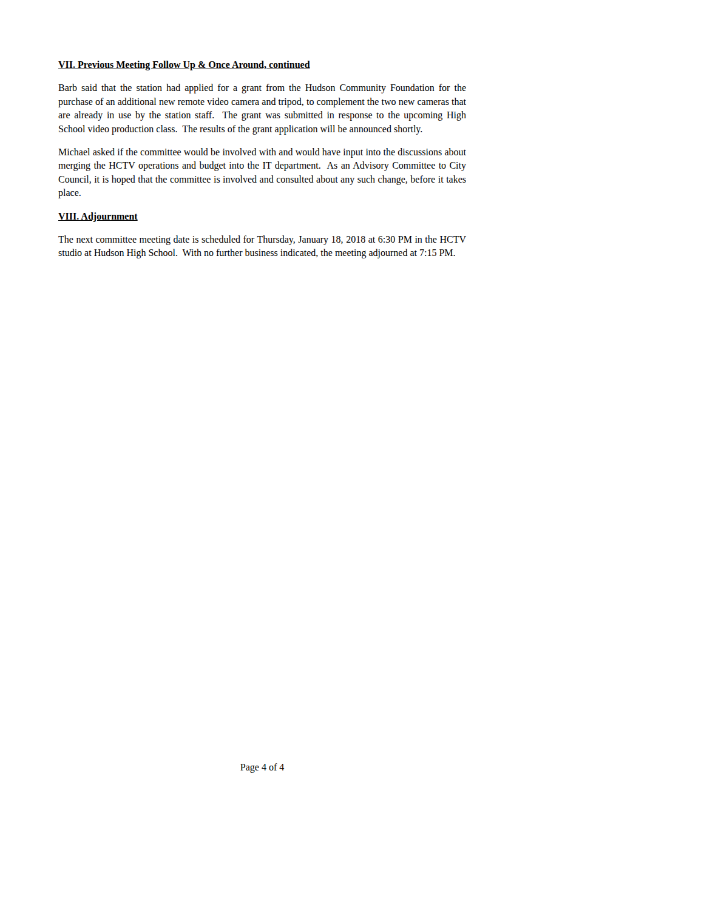VII. Previous Meeting Follow Up & Once Around, continued
Barb said that the station had applied for a grant from the Hudson Community Foundation for the purchase of an additional new remote video camera and tripod, to complement the two new cameras that are already in use by the station staff. The grant was submitted in response to the upcoming High School video production class. The results of the grant application will be announced shortly.
Michael asked if the committee would be involved with and would have input into the discussions about merging the HCTV operations and budget into the IT department. As an Advisory Committee to City Council, it is hoped that the committee is involved and consulted about any such change, before it takes place.
VIII. Adjournment
The next committee meeting date is scheduled for Thursday, January 18, 2018 at 6:30 PM in the HCTV studio at Hudson High School. With no further business indicated, the meeting adjourned at 7:15 PM.
Page 4 of 4